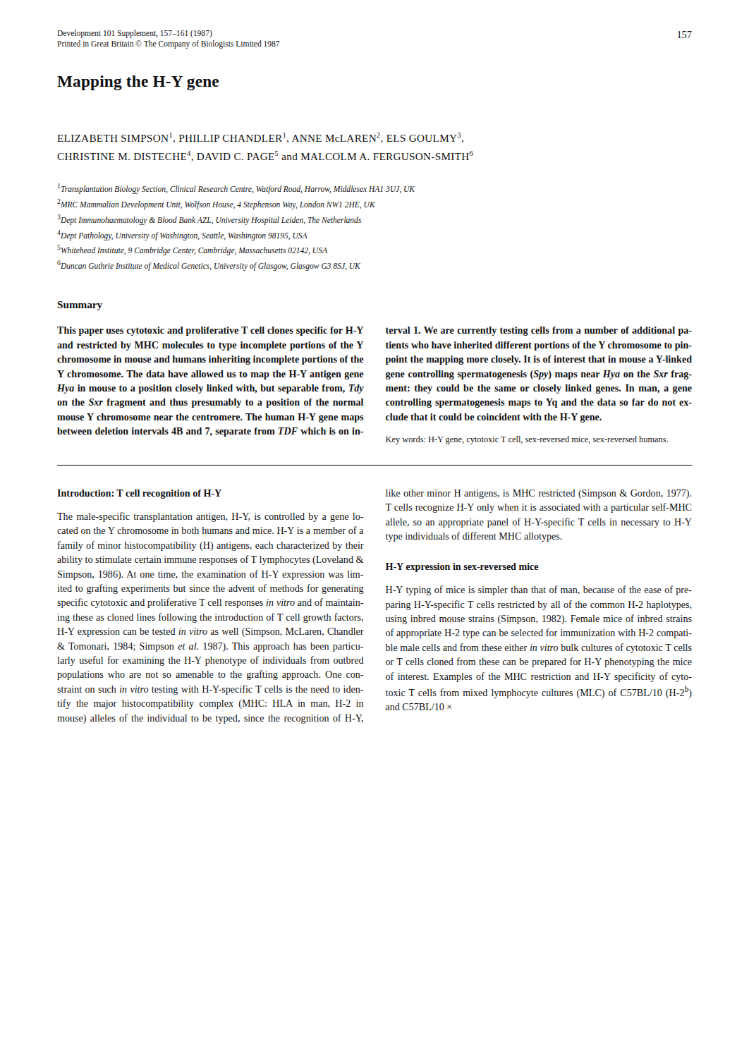Development 101 Supplement, 157–161 (1987)
Printed in Great Britain © The Company of Biologists Limited 1987 157
Mapping the H-Y gene
ELIZABETH SIMPSON1, PHILLIP CHANDLER1, ANNE McLAREN2, ELS GOULMY3,
CHRISTINE M. DISTECHE4, DAVID C. PAGE5 and MALCOLM A. FERGUSON-SMITH6
1Transplantation Biology Section, Clinical Research Centre, Watford Road, Harrow, Middlesex HA1 3UJ, UK
2MRC Mammalian Development Unit, Wolfson House, 4 Stephenson Way, London NW1 2HE, UK
3Dept Immunohaematology & Blood Bank AZL, University Hospital Leiden, The Netherlands
4Dept Pathology, University of Washington, Seattle, Washington 98195, USA
5Whitehead Institute, 9 Cambridge Center, Cambridge, Massachusetts 02142, USA
6Duncan Guthrie Institute of Medical Genetics, University of Glasgow, Glasgow G3 8SJ, UK
Summary
This paper uses cytotoxic and proliferative T cell clones specific for H-Y and restricted by MHC molecules to type incomplete portions of the Y chromosome in mouse and humans inheriting incomplete portions of the Y chromosome. The data have allowed us to map the H-Y antigen gene Hya in mouse to a position closely linked with, but separable from, Tdy on the Sxr fragment and thus presumably to a position of the normal mouse Y chromosome near the centromere. The human H-Y gene maps between deletion intervals 4B and 7, separate from TDF which is on interval 1. We are currently testing cells from a number of additional patients who have inherited different portions of the Y chromosome to pinpoint the mapping more closely. It is of interest that in mouse a Y-linked gene controlling spermatogenesis (Spy) maps near Hya on the Sxr fragment: they could be the same or closely linked genes. In man, a gene controlling spermatogenesis maps to Yq and the data so far do not exclude that it could be coincident with the H-Y gene.
Key words: H-Y gene, cytotoxic T cell, sex-reversed mice, sex-reversed humans.
Introduction: T cell recognition of H-Y
The male-specific transplantation antigen, H-Y, is controlled by a gene located on the Y chromosome in both humans and mice. H-Y is a member of a family of minor histocompatibility (H) antigens, each characterized by their ability to stimulate certain immune responses of T lymphocytes (Loveland & Simpson, 1986). At one time, the examination of H-Y expression was limited to grafting experiments but since the advent of methods for generating specific cytotoxic and proliferative T cell responses in vitro and of maintaining these as cloned lines following the introduction of T cell growth factors, H-Y expression can be tested in vitro as well (Simpson, McLaren, Chandler & Tomonari, 1984; Simpson et al. 1987). This approach has been particularly useful for examining the H-Y phenotype of individuals from outbred populations who are not so amenable to the grafting approach. One constraint on such in vitro testing with H-Y-specific T cells is the need to identify the major histocompatibility complex (MHC: HLA in man, H-2 in mouse) alleles of the individual to be typed, since the recognition of H-Y, like other minor H antigens, is MHC restricted (Simpson & Gordon, 1977). T cells recognize H-Y only when it is associated with a particular self-MHC allele, so an appropriate panel of H-Y-specific T cells in necessary to H-Y type individuals of different MHC allotypes.
H-Y expression in sex-reversed mice
H-Y typing of mice is simpler than that of man, because of the ease of preparing H-Y-specific T cells restricted by all of the common H-2 haplotypes, using inbred mouse strains (Simpson, 1982). Female mice of inbred strains of appropriate H-2 type can be selected for immunization with H-2 compatible male cells and from these either in vitro bulk cultures of cytotoxic T cells or T cells cloned from these can be prepared for H-Y phenotyping the mice of interest. Examples of the MHC restriction and H-Y specificity of cytotoxic T cells from mixed lymphocyte cultures (MLC) of C57BL/10 (H-2b) and C57BL/10 ×